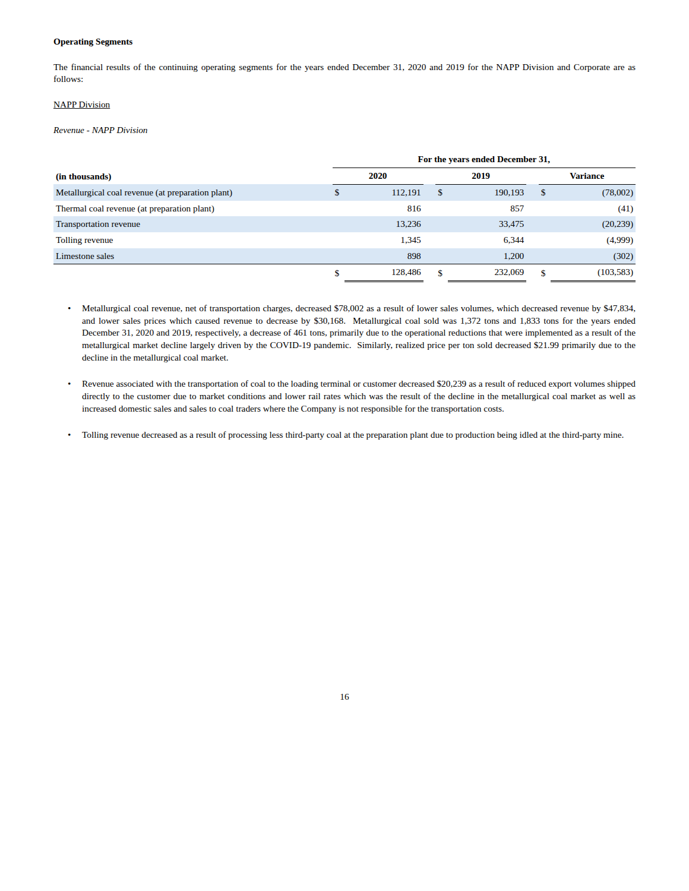Operating Segments
The financial results of the continuing operating segments for the years ended December 31, 2020 and 2019 for the NAPP Division and Corporate are as follows:
NAPP Division
Revenue - NAPP Division
| | For the years ended December 31, |
| --- | --- |
| (in thousands) | 2020 | | 2019 | | Variance |
| Metallurgical coal revenue (at preparation plant) | $ | 112,191 | | $ | 190,193 | | $ | (78,002) |
| Thermal coal revenue (at preparation plant) | | 816 | | | 857 | | | (41) |
| Transportation revenue | | 13,236 | | | 33,475 | | | (20,239) |
| Tolling revenue | | 1,345 | | | 6,344 | | | (4,999) |
| Limestone sales | | 898 | | | 1,200 | | | (302) |
| | $ | 128,486 | | $ | 232,069 | | $ | (103,583) |
Metallurgical coal revenue, net of transportation charges, decreased $78,002 as a result of lower sales volumes, which decreased revenue by $47,834, and lower sales prices which caused revenue to decrease by $30,168. Metallurgical coal sold was 1,372 tons and 1,833 tons for the years ended December 31, 2020 and 2019, respectively, a decrease of 461 tons, primarily due to the operational reductions that were implemented as a result of the metallurgical market decline largely driven by the COVID-19 pandemic. Similarly, realized price per ton sold decreased $21.99 primarily due to the decline in the metallurgical coal market.
Revenue associated with the transportation of coal to the loading terminal or customer decreased $20,239 as a result of reduced export volumes shipped directly to the customer due to market conditions and lower rail rates which was the result of the decline in the metallurgical coal market as well as increased domestic sales and sales to coal traders where the Company is not responsible for the transportation costs.
Tolling revenue decreased as a result of processing less third-party coal at the preparation plant due to production being idled at the third-party mine.
16